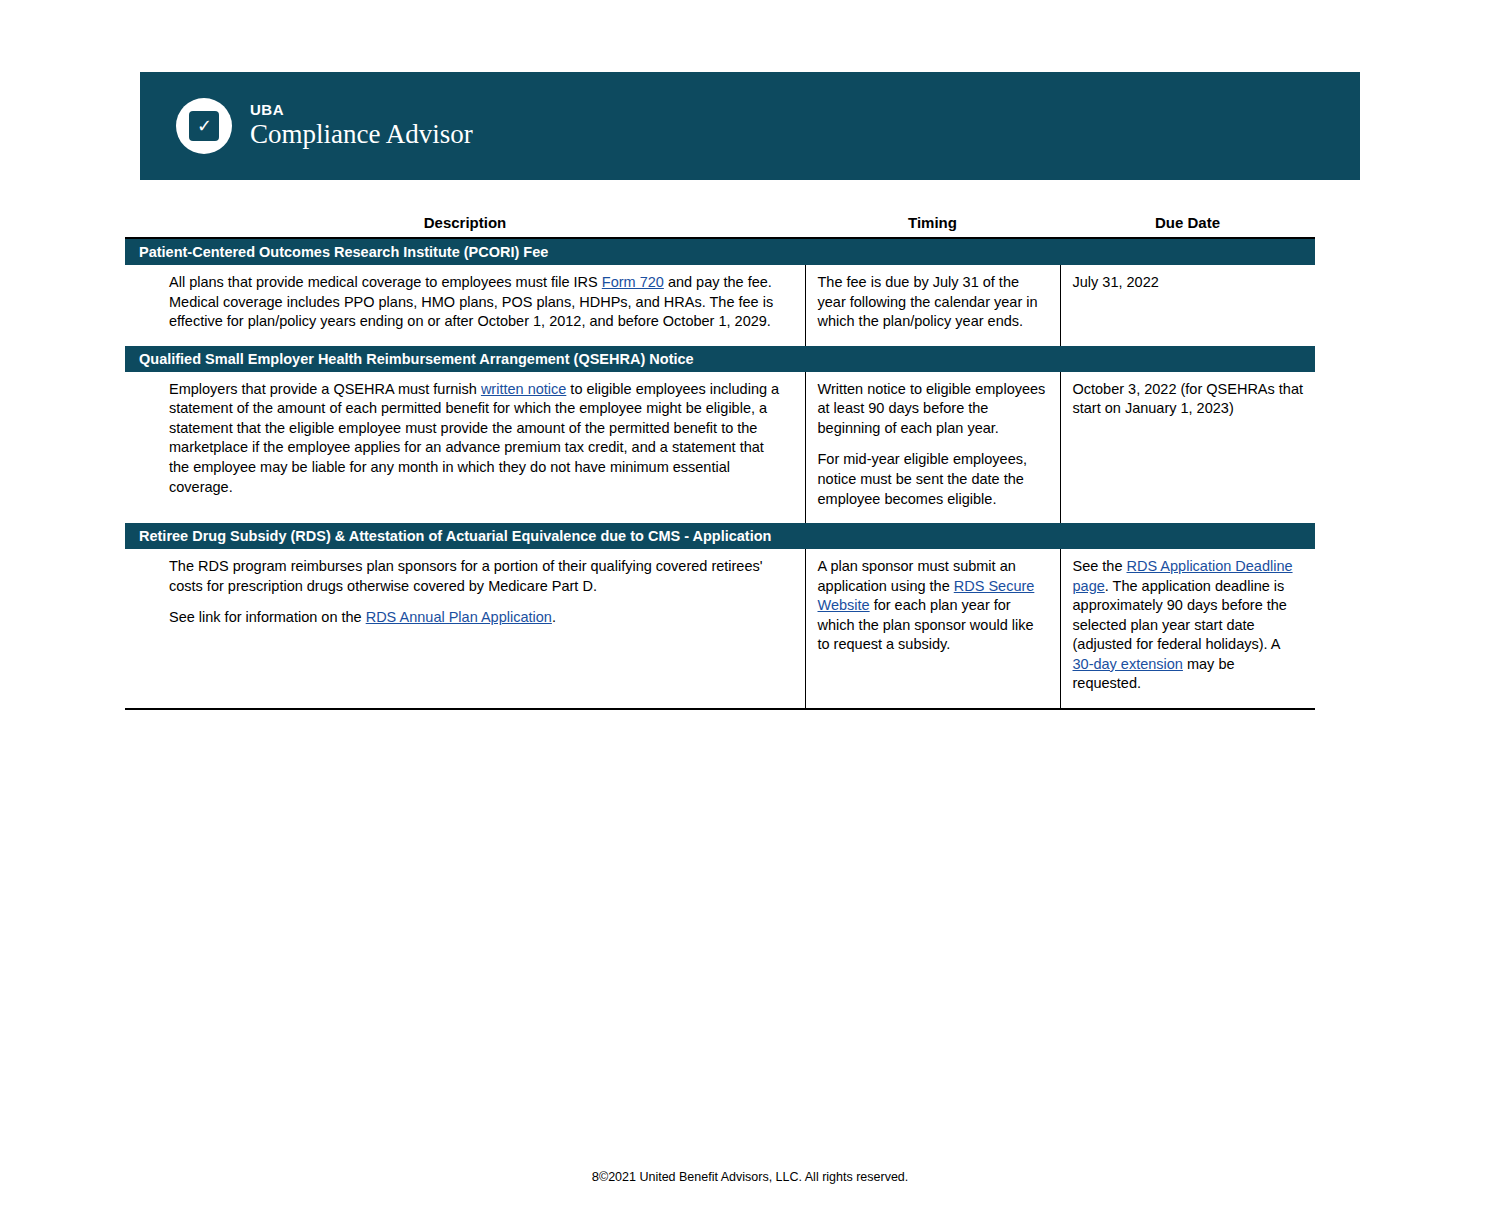✓
UBA
Compliance Advisor
| Description | Timing | Due Date |
| --- | --- | --- |
| Patient-Centered Outcomes Research Institute (PCORI) Fee |
| All plans that provide medical coverage to employees must file IRS Form 720 and pay the fee. Medical coverage includes PPO plans, HMO plans, POS plans, HDHPs, and HRAs. The fee is effective for plan/policy years ending on or after October 1, 2012, and before October 1, 2029. | The fee is due by July 31 of the year following the calendar year in which the plan/policy year ends. | July 31, 2022 |
| Qualified Small Employer Health Reimbursement Arrangement (QSEHRA) Notice |
| Employers that provide a QSEHRA must furnish written notice to eligible employees including a statement of the amount of each permitted benefit for which the employee might be eligible, a statement that the eligible employee must provide the amount of the permitted benefit to the marketplace if the employee applies for an advance premium tax credit, and a statement that the employee may be liable for any month in which they do not have minimum essential coverage. | Written notice to eligible employees at least 90 days before the beginning of each plan year. For mid-year eligible employees, notice must be sent the date the employee becomes eligible. | October 3, 2022 (for QSEHRAs that start on January 1, 2023) |
| Retiree Drug Subsidy (RDS) & Attestation of Actuarial Equivalence due to CMS - Application |
| The RDS program reimburses plan sponsors for a portion of their qualifying covered retirees' costs for prescription drugs otherwise covered by Medicare Part D. See link for information on the RDS Annual Plan Application . | A plan sponsor must submit an application using the RDS Secure Website for each plan year for which the plan sponsor would like to request a subsidy. | See the RDS Application Deadline page . The application deadline is approximately 90 days before the selected plan year start date (adjusted for federal holidays). A 30-day extension may be requested. |
8©2021 United Benefit Advisors, LLC. All rights reserved.